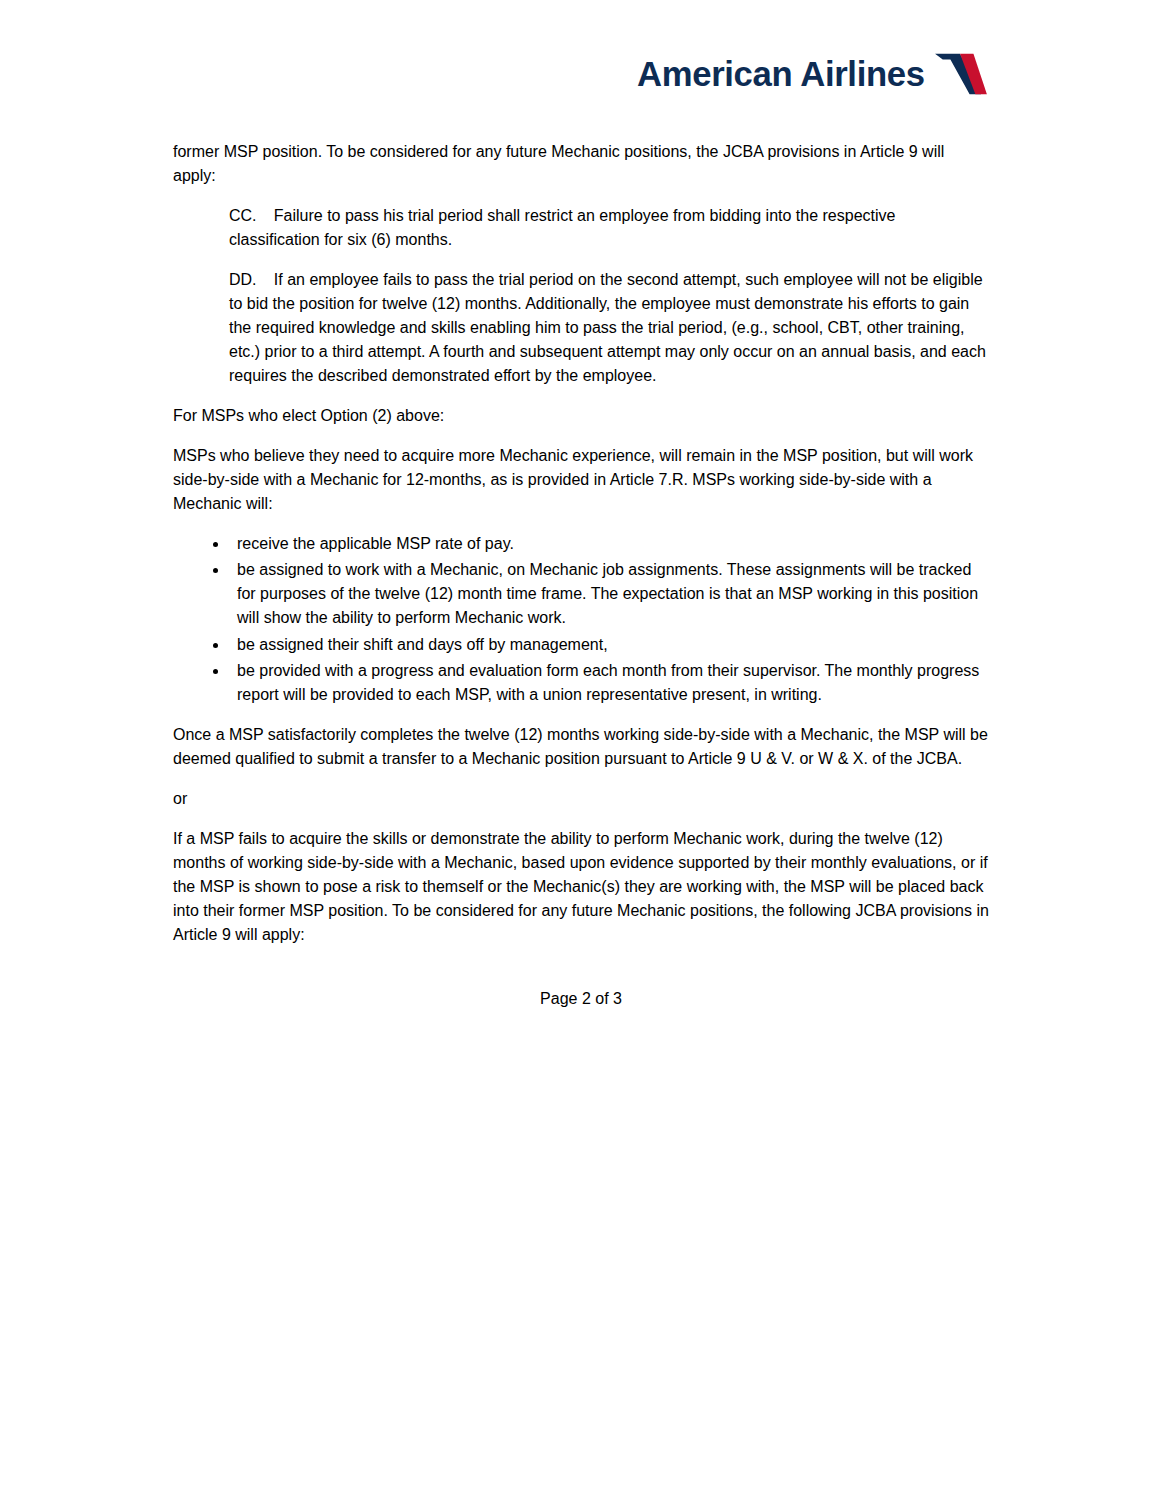American Airlines
former MSP position. To be considered for any future Mechanic positions, the JCBA provisions in Article 9 will apply:
CC. Failure to pass his trial period shall restrict an employee from bidding into the respective classification for six (6) months.
DD. If an employee fails to pass the trial period on the second attempt, such employee will not be eligible to bid the position for twelve (12) months. Additionally, the employee must demonstrate his efforts to gain the required knowledge and skills enabling him to pass the trial period, (e.g., school, CBT, other training, etc.) prior to a third attempt. A fourth and subsequent attempt may only occur on an annual basis, and each requires the described demonstrated effort by the employee.
For MSPs who elect Option (2) above:
MSPs who believe they need to acquire more Mechanic experience, will remain in the MSP position, but will work side-by-side with a Mechanic for 12-months, as is provided in Article 7.R. MSPs working side-by-side with a Mechanic will:
receive the applicable MSP rate of pay.
be assigned to work with a Mechanic, on Mechanic job assignments. These assignments will be tracked for purposes of the twelve (12) month time frame. The expectation is that an MSP working in this position will show the ability to perform Mechanic work.
be assigned their shift and days off by management,
be provided with a progress and evaluation form each month from their supervisor. The monthly progress report will be provided to each MSP, with a union representative present, in writing.
Once a MSP satisfactorily completes the twelve (12) months working side-by-side with a Mechanic, the MSP will be deemed qualified to submit a transfer to a Mechanic position pursuant to Article 9 U & V. or W & X. of the JCBA.
or
If a MSP fails to acquire the skills or demonstrate the ability to perform Mechanic work, during the twelve (12) months of working side-by-side with a Mechanic, based upon evidence supported by their monthly evaluations, or if the MSP is shown to pose a risk to themself or the Mechanic(s) they are working with, the MSP will be placed back into their former MSP position. To be considered for any future Mechanic positions, the following JCBA provisions in Article 9 will apply:
Page 2 of 3